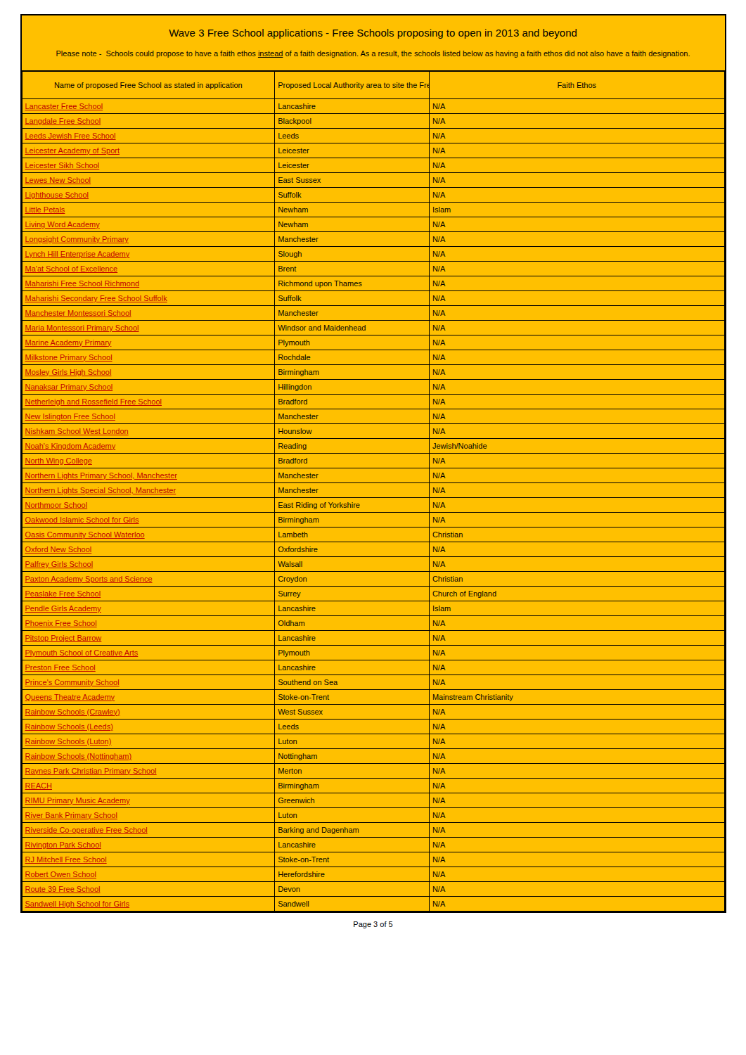Wave 3 Free School applications - Free Schools proposing to open in 2013 and beyond
Please note - Schools could propose to have a faith ethos instead of a faith designation. As a result, the schools listed below as having a faith ethos did not also have a faith designation.
| Name of proposed Free School as stated in application | Proposed Local Authority area to site the Free School | Faith Ethos |
| --- | --- | --- |
| Lancaster Free School | Lancashire | N/A |
| Langdale Free School | Blackpool | N/A |
| Leeds Jewish Free School | Leeds | N/A |
| Leicester Academy of Sport | Leicester | N/A |
| Leicester Sikh School | Leicester | N/A |
| Lewes New School | East Sussex | N/A |
| Lighthouse School | Suffolk | N/A |
| Little Petals | Newham | Islam |
| Living Word Academy | Newham | N/A |
| Longsight Community Primary | Manchester | N/A |
| Lynch Hill Enterprise Academy | Slough | N/A |
| Ma'at School of Excellence | Brent | N/A |
| Maharishi Free School Richmond | Richmond upon Thames | N/A |
| Maharishi Secondary Free School Suffolk | Suffolk | N/A |
| Manchester Montessori School | Manchester | N/A |
| Maria Montessori Primary School | Windsor and Maidenhead | N/A |
| Marine Academy Primary | Plymouth | N/A |
| Milkstone Primary School | Rochdale | N/A |
| Mosley Girls High School | Birmingham | N/A |
| Nanaksar Primary School | Hillingdon | N/A |
| Netherleigh and Rossefield Free School | Bradford | N/A |
| New Islington Free School | Manchester | N/A |
| Nishkam School West London | Hounslow | N/A |
| Noah's Kingdom Academy | Reading | Jewish/Noahide |
| North Wing College | Bradford | N/A |
| Northern Lights Primary School, Manchester | Manchester | N/A |
| Northern Lights Special School, Manchester | Manchester | N/A |
| Northmoor School | East Riding of Yorkshire | N/A |
| Oakwood Islamic School for Girls | Birmingham | N/A |
| Oasis Community School Waterloo | Lambeth | Christian |
| Oxford New School | Oxfordshire | N/A |
| Palfrey Girls School | Walsall | N/A |
| Paxton Academy Sports and Science | Croydon | Christian |
| Peaslake Free School | Surrey | Church of England |
| Pendle Girls Academy | Lancashire | Islam |
| Phoenix Free School | Oldham | N/A |
| Pitstop Project Barrow | Lancashire | N/A |
| Plymouth School of Creative Arts | Plymouth | N/A |
| Preston Free School | Lancashire | N/A |
| Prince's Community School | Southend on Sea | N/A |
| Queens Theatre Academy | Stoke-on-Trent | Mainstream Christianity |
| Rainbow Schools (Crawley) | West Sussex | N/A |
| Rainbow Schools (Leeds) | Leeds | N/A |
| Rainbow Schools (Luton) | Luton | N/A |
| Rainbow Schools (Nottingham) | Nottingham | N/A |
| Raynes Park Christian Primary School | Merton | N/A |
| REACH | Birmingham | N/A |
| RIMU Primary Music Academy | Greenwich | N/A |
| River Bank Primary School | Luton | N/A |
| Riverside Co-operative Free School | Barking and Dagenham | N/A |
| Rivington Park School | Lancashire | N/A |
| RJ Mitchell Free School | Stoke-on-Trent | N/A |
| Robert Owen School | Herefordshire | N/A |
| Route 39 Free School | Devon | N/A |
| Sandwell High School for Girls | Sandwell | N/A |
Page 3 of 5